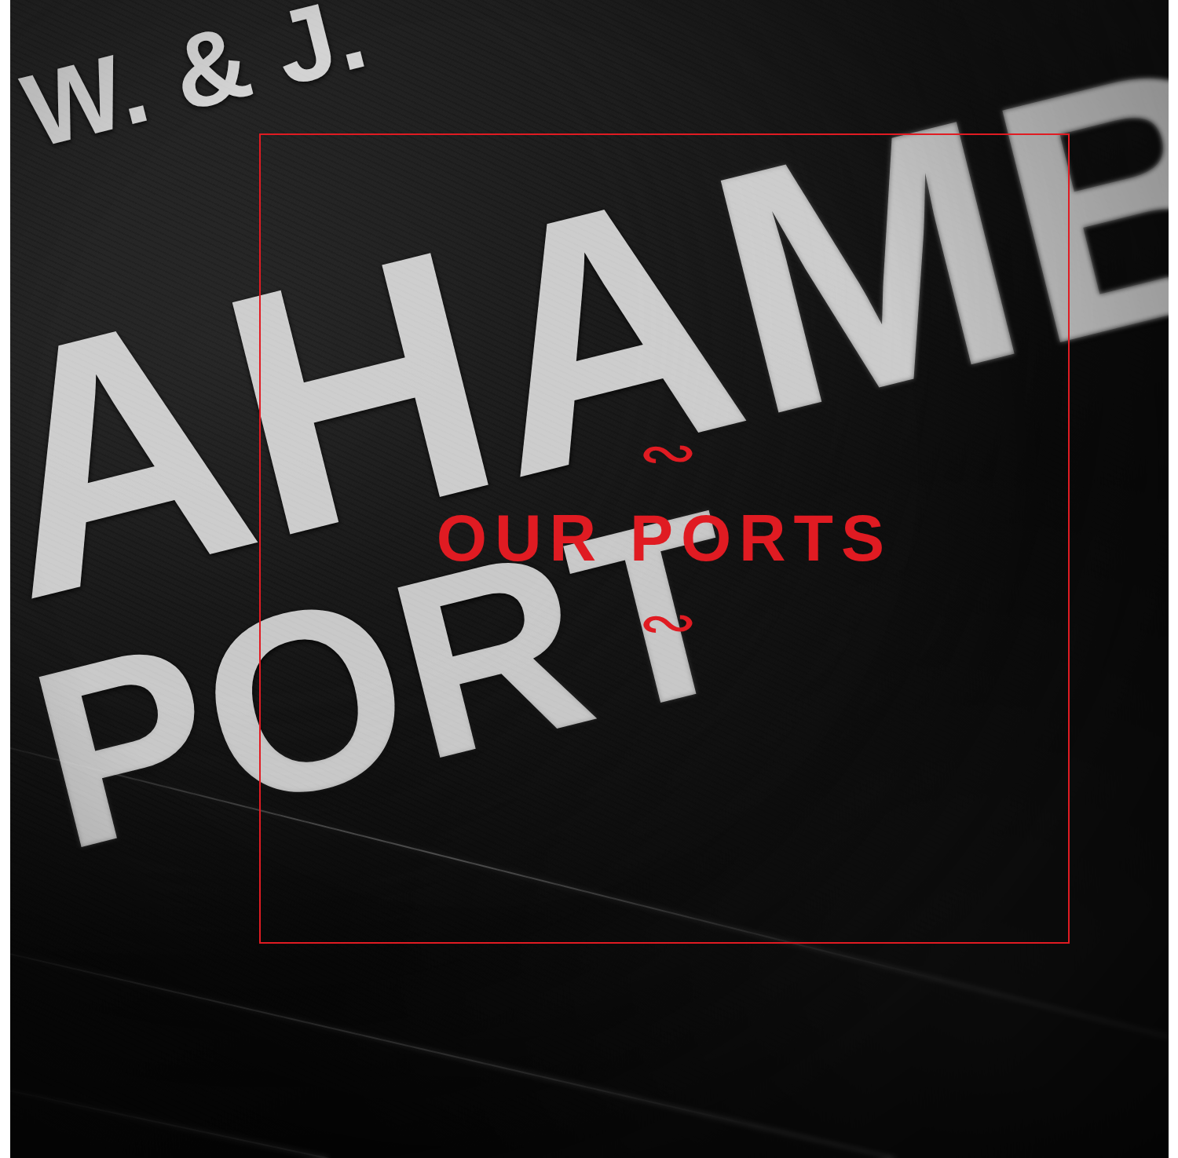W. & J. AHAMB PORT
∾
Our Ports
∾